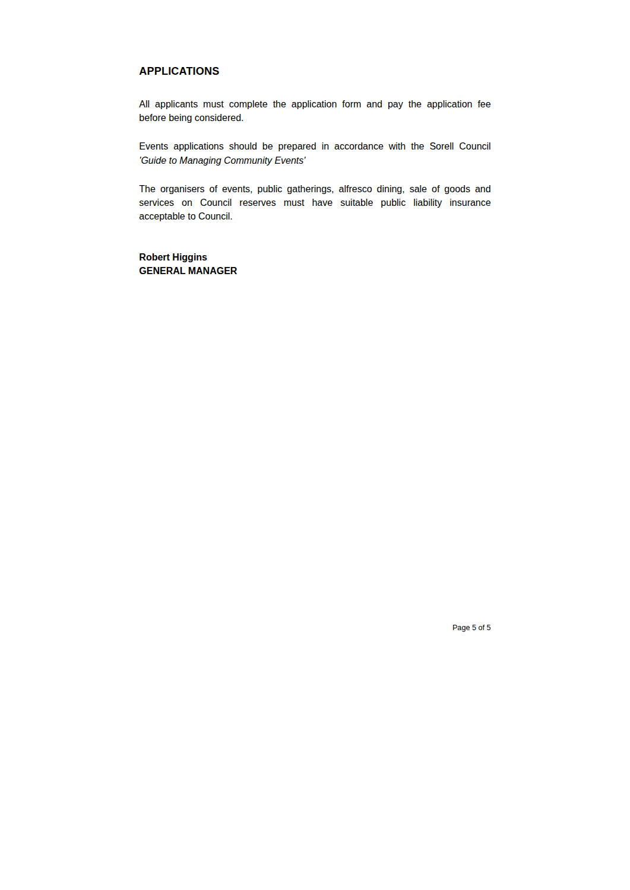APPLICATIONS
All applicants must complete the application form and pay the application fee before being considered.
Events applications should be prepared in accordance with the Sorell Council 'Guide to Managing Community Events'
The organisers of events, public gatherings, alfresco dining, sale of goods and services on Council reserves must have suitable public liability insurance acceptable to Council.
Robert Higgins GENERAL MANAGER
Page 5 of 5